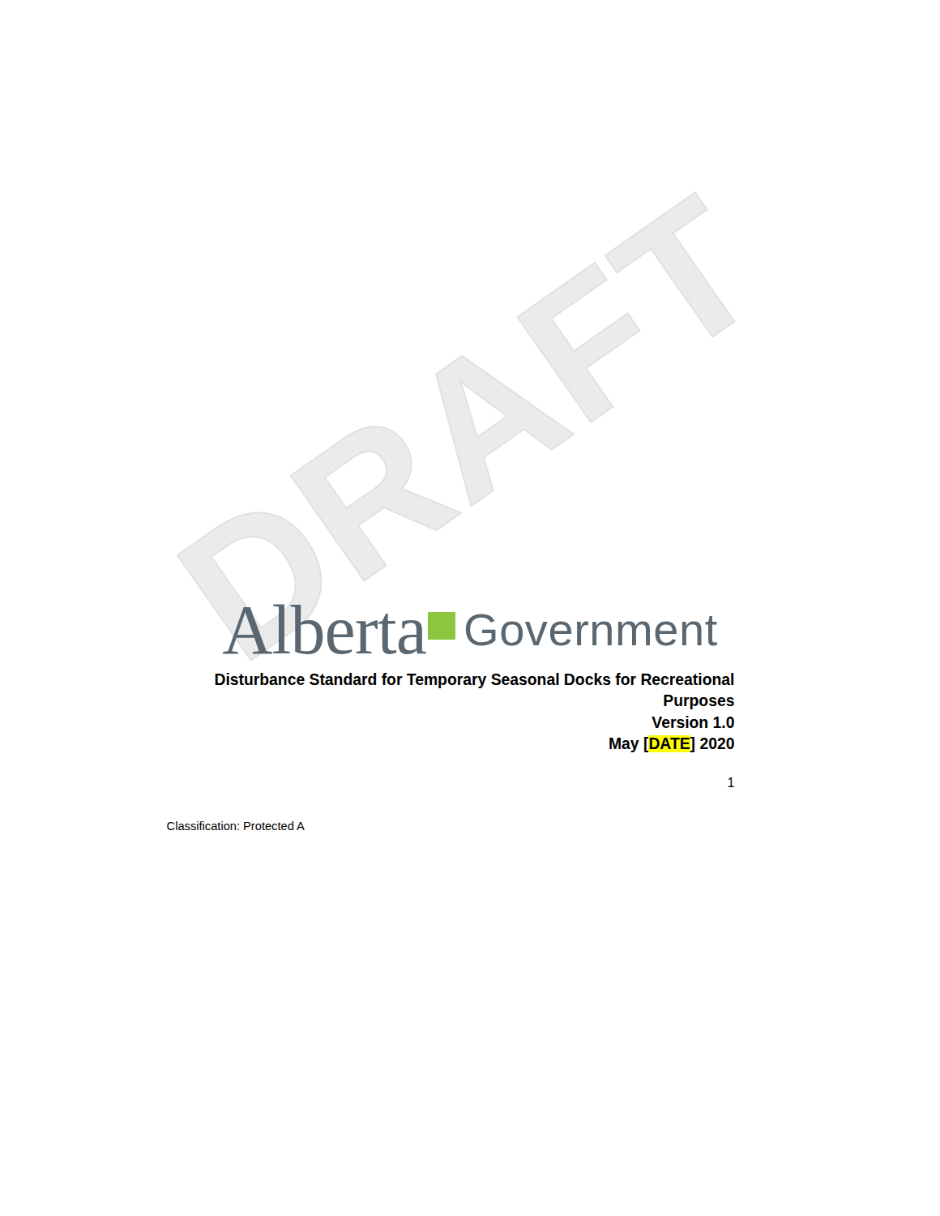DRAFT
Alberta Government
Disturbance Standard for Temporary Seasonal Docks for Recreational Purposes
Version 1.0
May [DATE] 2020
1
Classification: Protected A